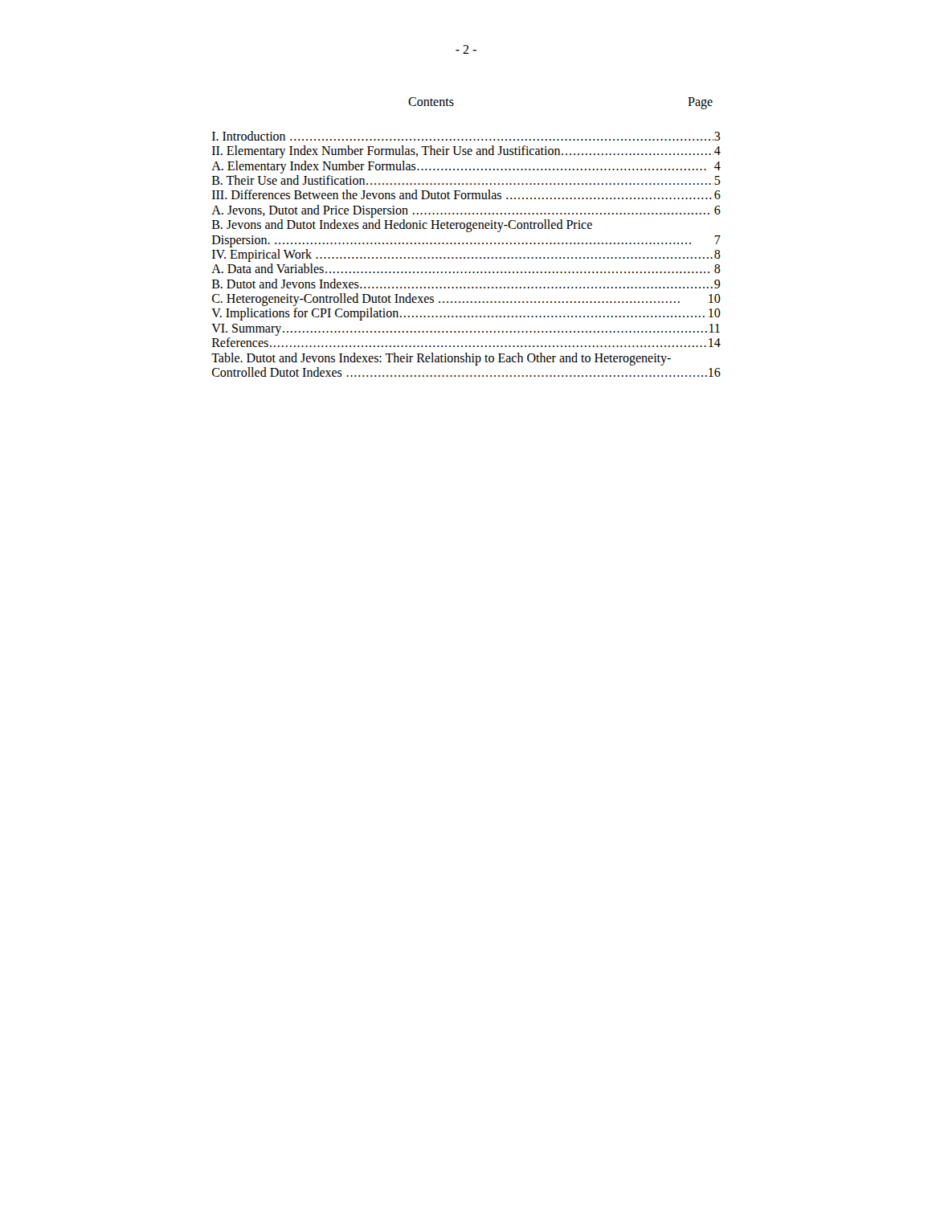- 2 -
Contents Page
I. Introduction .................................................................................................................. 3
II. Elementary Index Number Formulas, Their Use and Justification ......................................... 4
A. Elementary Index Number Formulas ......................................................................... 4
B. Their Use and Justification ........................................................................................ 5
III. Differences Between the Jevons and Dutot Formulas ............................................................ 6
A. Jevons, Dutot and Price Dispersion ........................................................................... 6
B. Jevons and Dutot Indexes and Hedonic Heterogeneity-Controlled Price
Dispersion. ......................................................................................................... 7
IV. Empirical Work ............................................................................................................. 8
A. Data and Variables ................................................................................................. 8
B. Dutot and Jevons Indexes ......................................................................................... 9
C. Heterogeneity-Controlled Dutot Indexes ............................................................. 10
V. Implications for CPI Compilation .......................................................................................... 10
VI. Summary ......................................................................................................................... 11
References .............................................................................................................................. 14
Table. Dutot and Jevons Indexes: Their Relationship to Each Other and to Heterogeneity-
Controlled Dutot Indexes ........................................................................................... 16